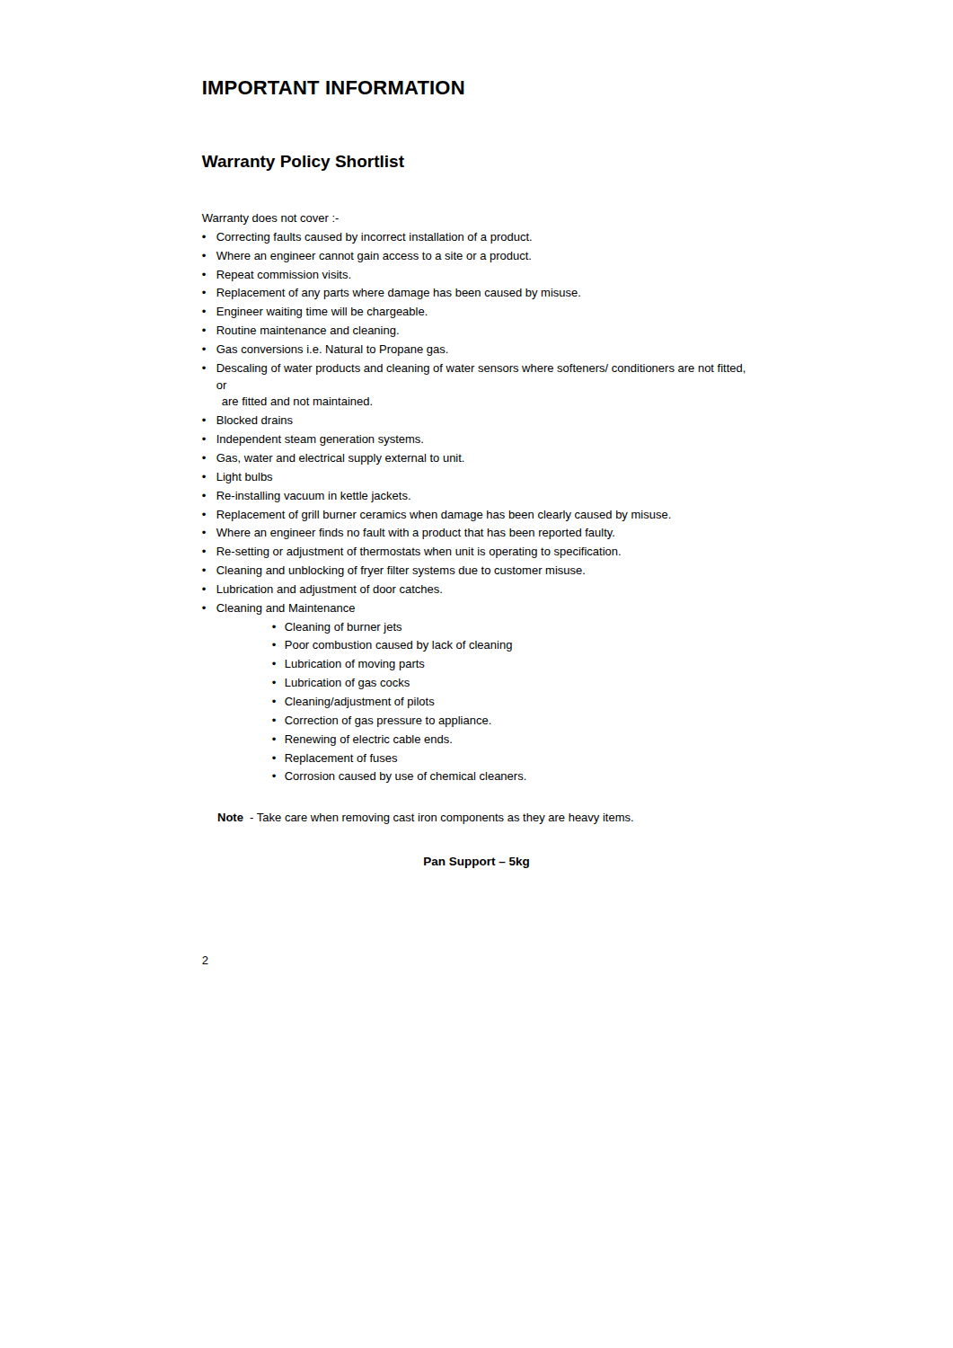IMPORTANT INFORMATION
Warranty Policy Shortlist
Warranty does not cover :-
Correcting faults caused by incorrect installation of a product.
Where an engineer cannot gain access to a site or a product.
Repeat commission visits.
Replacement of any parts where damage has been caused by misuse.
Engineer waiting time will be chargeable.
Routine maintenance and cleaning.
Gas conversions i.e. Natural to Propane gas.
Descaling of water products and cleaning of water sensors where softeners/ conditioners are not fitted, orare fitted and not maintained.
Blocked drains
Independent steam generation systems.
Gas, water and electrical supply external to unit.
Light bulbs
Re-installing vacuum in kettle jackets.
Replacement of grill burner ceramics when damage has been clearly caused by misuse.
Where an engineer finds no fault with a product that has been reported faulty.
Re-setting or adjustment of thermostats when unit is operating to specification.
Cleaning and unblocking of fryer filter systems due to customer misuse.
Lubrication and adjustment of door catches.
Cleaning and Maintenance
Cleaning of burner jets
Poor combustion caused by lack of cleaning
Lubrication of moving parts
Lubrication of gas cocks
Cleaning/adjustment of pilots
Correction of gas pressure to appliance.
Renewing of electric cable ends.
Replacement of fuses
Corrosion caused by use of chemical cleaners.
Note - Take care when removing cast iron components as they are heavy items.
Pan Support – 5kg
2